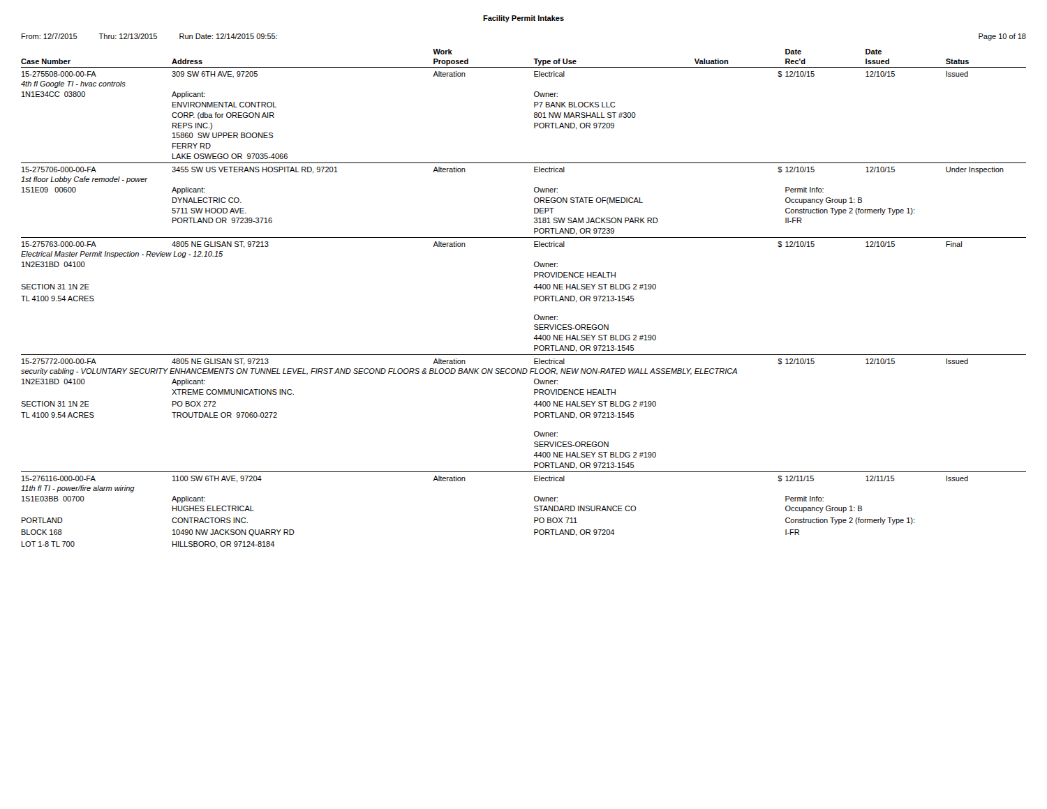Facility Permit Intakes
From: 12/7/2015 Thru: 12/13/2015 Run Date: 12/14/2015 09:55:
Page 10 of 18
| | | Work | | | Date | Date | |
| --- | --- | --- | --- | --- | --- | --- | --- |
| Case Number | Address | Proposed | Type of Use | Valuation | Rec'd | Issued | Status |
| 15-275508-000-00-FA | 309 SW 6TH AVE, 97205 | Alteration | Electrical | $ | 12/10/15 | 12/10/15 | Issued |
| 4th fl Google TI - hvac controls |
| 1N1E34CC 03800 | Applicant: ENVIRONMENTAL CONTROL CORP. (dba for OREGON AIR REPS INC.) 15860 SW UPPER BOONES FERRY RD LAKE OSWEGO OR 97035-4066 | | Owner: P7 BANK BLOCKS LLC 801 NW MARSHALL ST #300 PORTLAND, OR 97209 | | | | |
| 15-275706-000-00-FA | 3455 SW US VETERANS HOSPITAL RD, 97201 | Alteration | Electrical | $ | 12/10/15 | 12/10/15 | Under Inspection |
| 1st floor Lobby Cafe remodel - power |
| 1S1E09 00600 | Applicant: DYNALECTRIC CO. 5711 SW HOOD AVE. PORTLAND OR 97239-3716 | | Owner: OREGON STATE OF(MEDICAL DEPT 3181 SW SAM JACKSON PARK RD PORTLAND, OR 97239 | | Permit Info: Occupancy Group 1: B Construction Type 2 (formerly Type 1): II-FR |
| 15-275763-000-00-FA | 4805 NE GLISAN ST, 97213 | Alteration | Electrical | $ | 12/10/15 | 12/10/15 | Final |
| Electrical Master Permit Inspection - Review Log - 12.10.15 |
| 1N2E31BD 04100 | | | Owner: PROVIDENCE HEALTH | | | | |
| SECTION 31 1N 2E | | | 4400 NE HALSEY ST BLDG 2 #190 | | | | |
| TL 4100 9.54 ACRES | | | PORTLAND, OR 97213-1545 | | | | |
| | | | Owner: SERVICES-OREGON 4400 NE HALSEY ST BLDG 2 #190 PORTLAND, OR 97213-1545 | | | | |
| 15-275772-000-00-FA | 4805 NE GLISAN ST, 97213 | Alteration | Electrical | $ | 12/10/15 | 12/10/15 | Issued |
| security cabling - VOLUNTARY SECURITY ENHANCEMENTS ON TUNNEL LEVEL, FIRST AND SECOND FLOORS & BLOOD BANK ON SECOND FLOOR, NEW NON-RATED WALL ASSEMBLY, ELECTRICA |
| 1N2E31BD 04100 | Applicant: XTREME COMMUNICATIONS INC. | | Owner: PROVIDENCE HEALTH | | | | |
| SECTION 31 1N 2E | PO BOX 272 | | 4400 NE HALSEY ST BLDG 2 #190 | | | | |
| TL 4100 9.54 ACRES | TROUTDALE OR 97060-0272 | | PORTLAND, OR 97213-1545 | | | | |
| | | | Owner: SERVICES-OREGON 4400 NE HALSEY ST BLDG 2 #190 PORTLAND, OR 97213-1545 | | | | |
| 15-276116-000-00-FA | 1100 SW 6TH AVE, 97204 | Alteration | Electrical | $ | 12/11/15 | 12/11/15 | Issued |
| 11th fl TI - power/fire alarm wiring |
| 1S1E03BB 00700 | Applicant: HUGHES ELECTRICAL | | Owner: STANDARD INSURANCE CO | | Permit Info: Occupancy Group 1: B |
| PORTLAND | CONTRACTORS INC. | | PO BOX 711 | | Construction Type 2 (formerly Type 1): |
| BLOCK 168 | 10490 NW JACKSON QUARRY RD | | PORTLAND, OR 97204 | | I-FR |
| LOT 1-8 TL 700 | HILLSBORO, OR 97124-8184 | | | | |